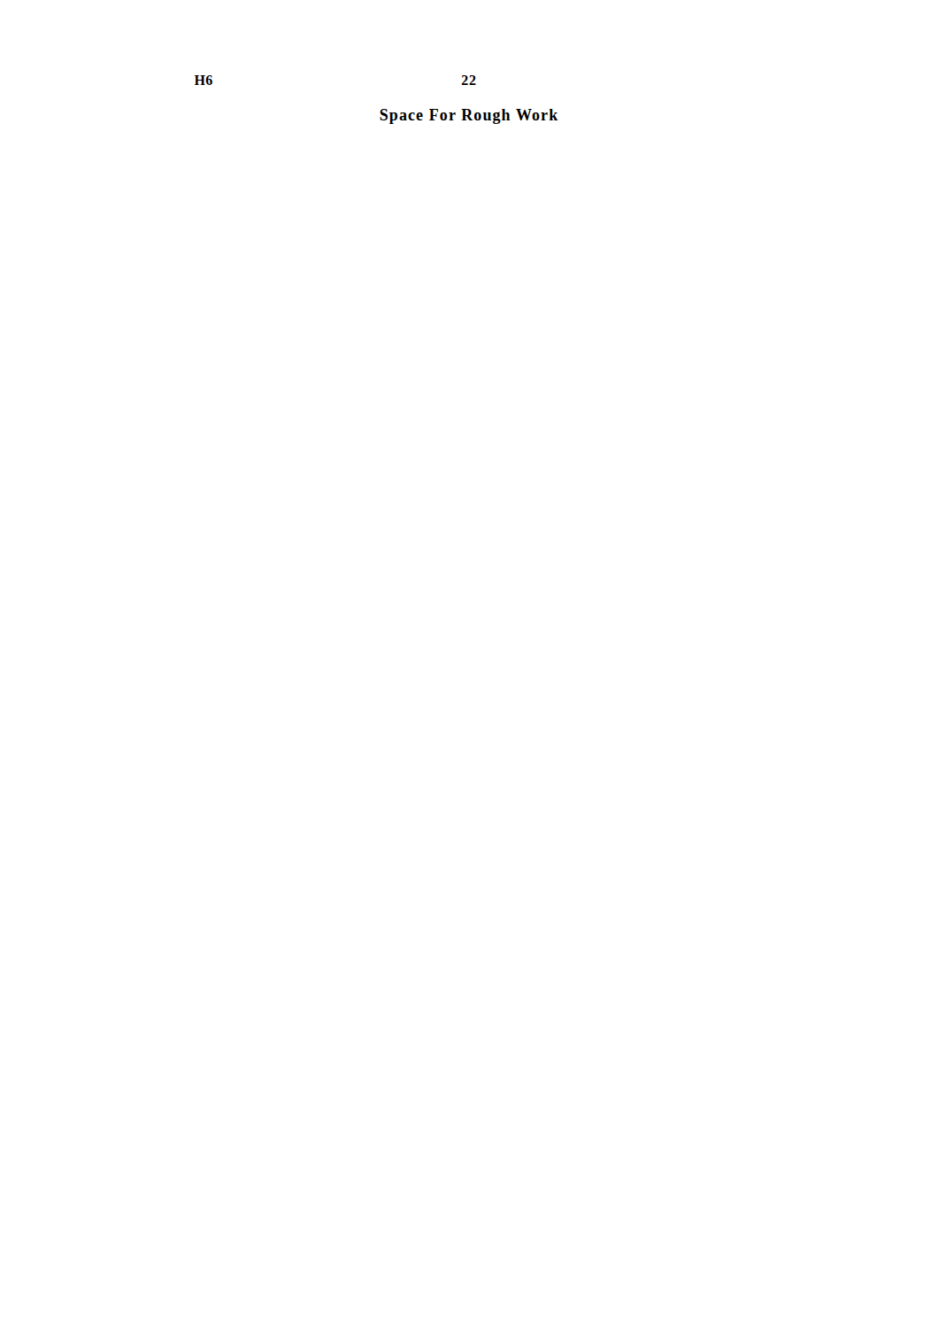H6
22
Space For Rough Work